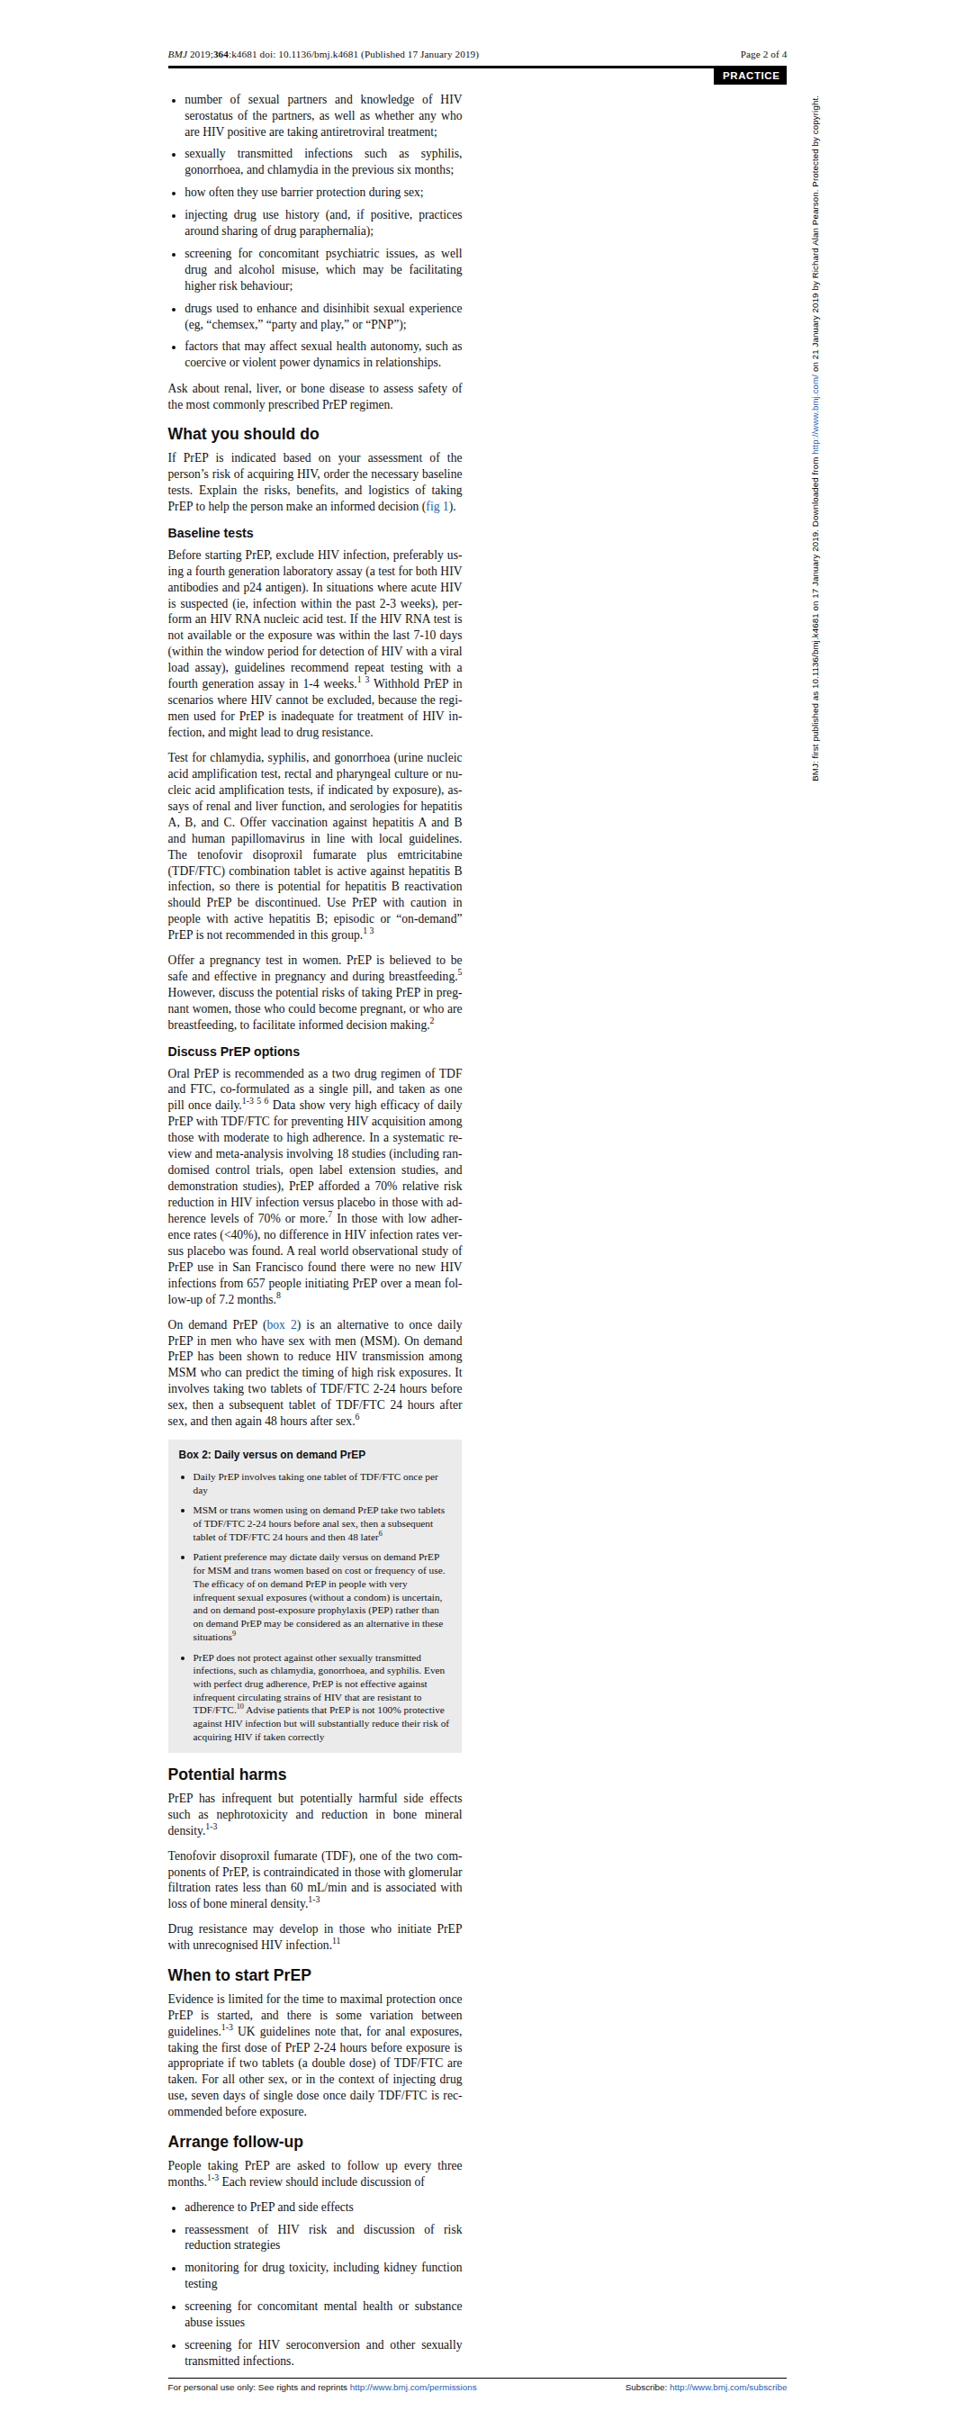BMJ 2019;364:k4681 doi: 10.1136/bmj.k4681 (Published 17 January 2019)
Page 2 of 4
PRACTICE
BMJ: first published as 10.1136/bmj.k4681 on 17 January 2019. Downloaded from http://www.bmj.com/ on 21 January 2019 by Richard Alan Pearson. Protected by copyright.
number of sexual partners and knowledge of HIV serostatus of the partners, as well as whether any who are HIV positive are taking antiretroviral treatment;
sexually transmitted infections such as syphilis, gonorrhoea, and chlamydia in the previous six months;
how often they use barrier protection during sex;
injecting drug use history (and, if positive, practices around sharing of drug paraphernalia);
screening for concomitant psychiatric issues, as well drug and alcohol misuse, which may be facilitating higher risk behaviour;
drugs used to enhance and disinhibit sexual experience (eg, “chemsex,” “party and play,” or “PNP”);
factors that may affect sexual health autonomy, such as coercive or violent power dynamics in relationships.
Ask about renal, liver, or bone disease to assess safety of the most commonly prescribed PrEP regimen.
What you should do
If PrEP is indicated based on your assessment of the person’s risk of acquiring HIV, order the necessary baseline tests. Explain the risks, benefits, and logistics of taking PrEP to help the person make an informed decision (fig 1).
Baseline tests
Before starting PrEP, exclude HIV infection, preferably using a fourth generation laboratory assay (a test for both HIV antibodies and p24 antigen). In situations where acute HIV is suspected (ie, infection within the past 2-3 weeks), perform an HIV RNA nucleic acid test. If the HIV RNA test is not available or the exposure was within the last 7-10 days (within the window period for detection of HIV with a viral load assay), guidelines recommend repeat testing with a fourth generation assay in 1-4 weeks.1 3 Withhold PrEP in scenarios where HIV cannot be excluded, because the regimen used for PrEP is inadequate for treatment of HIV infection, and might lead to drug resistance.
Test for chlamydia, syphilis, and gonorrhoea (urine nucleic acid amplification test, rectal and pharyngeal culture or nucleic acid amplification tests, if indicated by exposure), assays of renal and liver function, and serologies for hepatitis A, B, and C. Offer vaccination against hepatitis A and B and human papillomavirus in line with local guidelines. The tenofovir disoproxil fumarate plus emtricitabine (TDF/FTC) combination tablet is active against hepatitis B infection, so there is potential for hepatitis B reactivation should PrEP be discontinued. Use PrEP with caution in people with active hepatitis B; episodic or “on-demand” PrEP is not recommended in this group.1 3
Offer a pregnancy test in women. PrEP is believed to be safe and effective in pregnancy and during breastfeeding.5 However, discuss the potential risks of taking PrEP in pregnant women, those who could become pregnant, or who are breastfeeding, to facilitate informed decision making.2
Discuss PrEP options
Oral PrEP is recommended as a two drug regimen of TDF and FTC, co-formulated as a single pill, and taken as one pill once daily.1-3 5 6 Data show very high efficacy of daily PrEP with TDF/FTC for preventing HIV acquisition among those with moderate to high adherence. In a systematic review and meta-analysis involving 18 studies (including randomised control trials, open label extension studies, and demonstration studies), PrEP afforded a 70% relative risk reduction in HIV infection versus placebo in those with adherence levels of 70% or more.7 In those with low adherence rates (<40%), no difference in HIV infection rates versus placebo was found. A real world observational study of PrEP use in San Francisco found there were no new HIV infections from 657 people initiating PrEP over a mean follow-up of 7.2 months.8
On demand PrEP (box 2) is an alternative to once daily PrEP in men who have sex with men (MSM). On demand PrEP has been shown to reduce HIV transmission among MSM who can predict the timing of high risk exposures. It involves taking two tablets of TDF/FTC 2-24 hours before sex, then a subsequent tablet of TDF/FTC 24 hours after sex, and then again 48 hours after sex.6
Box 2: Daily versus on demand PrEP
Daily PrEP involves taking one tablet of TDF/FTC once per day
MSM or trans women using on demand PrEP take two tablets of TDF/FTC 2-24 hours before anal sex, then a subsequent tablet of TDF/FTC 24 hours and then 48 later6
Patient preference may dictate daily versus on demand PrEP for MSM and trans women based on cost or frequency of use. The efficacy of on demand PrEP in people with very infrequent sexual exposures (without a condom) is uncertain, and on demand post-exposure prophylaxis (PEP) rather than on demand PrEP may be considered as an alternative in these situations9
PrEP does not protect against other sexually transmitted infections, such as chlamydia, gonorrhoea, and syphilis. Even with perfect drug adherence, PrEP is not effective against infrequent circulating strains of HIV that are resistant to TDF/FTC.10 Advise patients that PrEP is not 100% protective against HIV infection but will substantially reduce their risk of acquiring HIV if taken correctly
Potential harms
PrEP has infrequent but potentially harmful side effects such as nephrotoxicity and reduction in bone mineral density.1-3
Tenofovir disoproxil fumarate (TDF), one of the two components of PrEP, is contraindicated in those with glomerular filtration rates less than 60 mL/min and is associated with loss of bone mineral density.1-3
Drug resistance may develop in those who initiate PrEP with unrecognised HIV infection.11
When to start PrEP
Evidence is limited for the time to maximal protection once PrEP is started, and there is some variation between guidelines.1-3 UK guidelines note that, for anal exposures, taking the first dose of PrEP 2-24 hours before exposure is appropriate if two tablets (a double dose) of TDF/FTC are taken. For all other sex, or in the context of injecting drug use, seven days of single dose once daily TDF/FTC is recommended before exposure.
Arrange follow-up
People taking PrEP are asked to follow up every three months.1-3 Each review should include discussion of
adherence to PrEP and side effects
reassessment of HIV risk and discussion of risk reduction strategies
monitoring for drug toxicity, including kidney function testing
screening for concomitant mental health or substance abuse issues
screening for HIV seroconversion and other sexually transmitted infections.
For personal use only: See rights and reprints http://www.bmj.com/permissions
Subscribe: http://www.bmj.com/subscribe